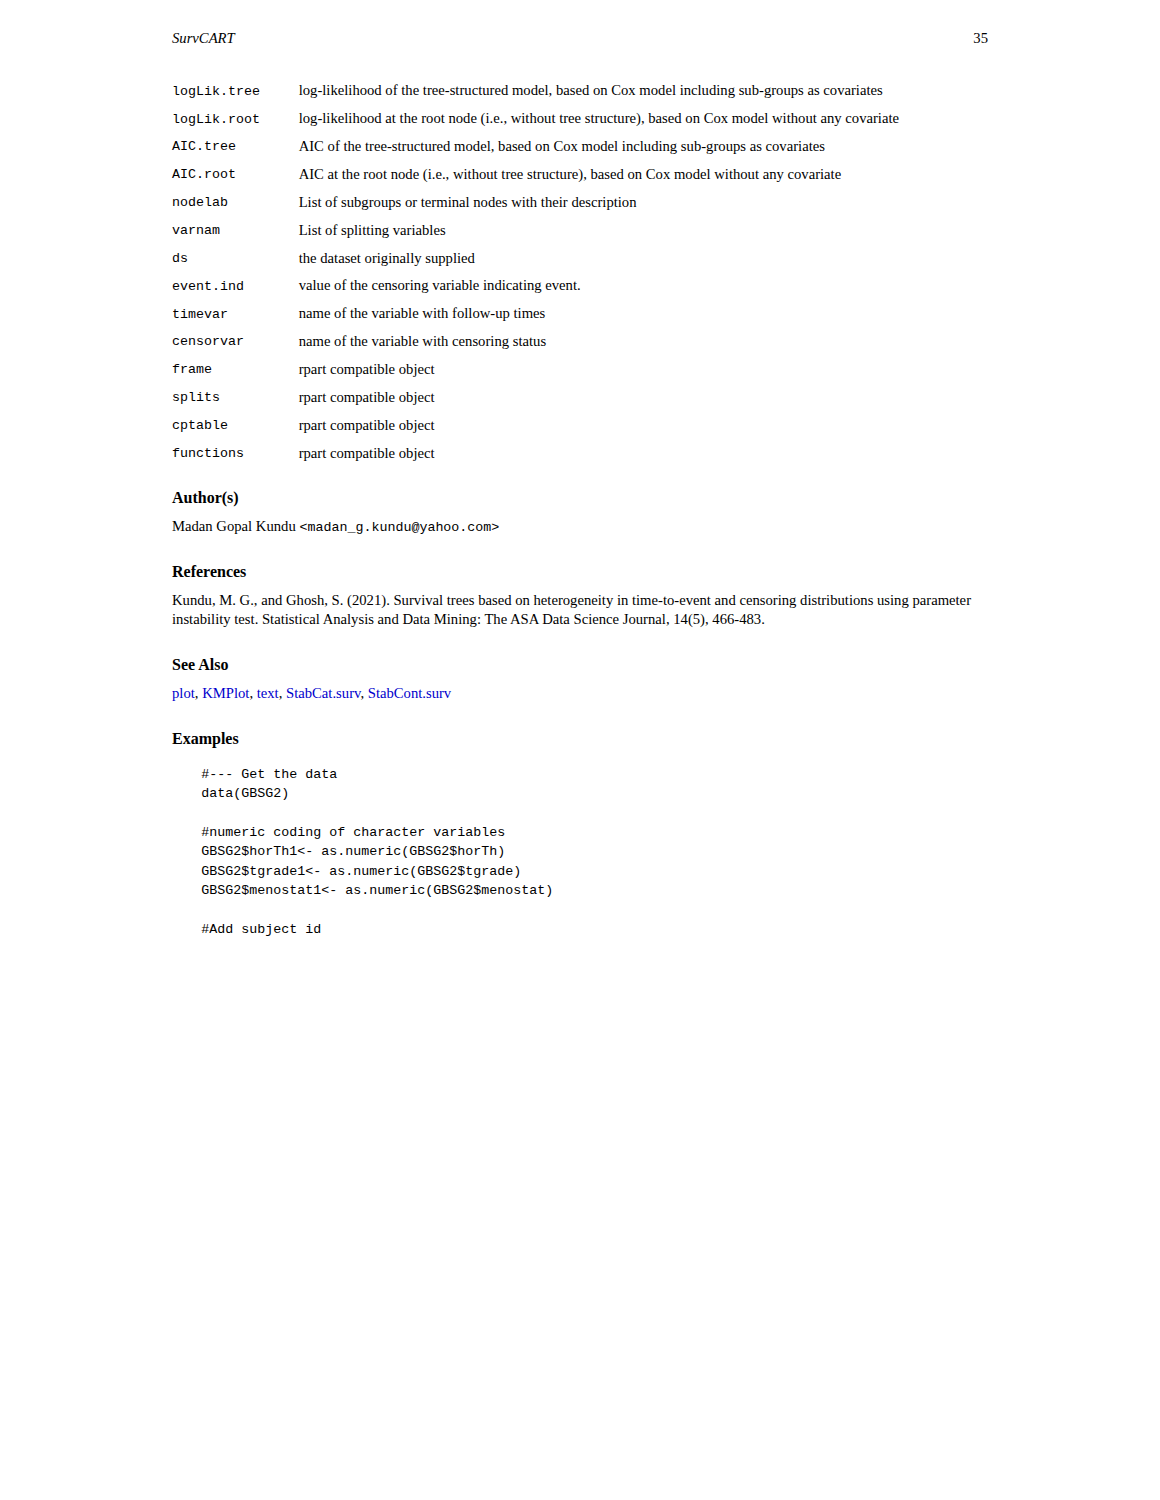SurvCART 35
logLik.tree
log-likelihood of the tree-structured model, based on Cox model including sub-groups as covariates
logLik.root
log-likelihood at the root node (i.e., without tree structure), based on Cox model without any covariate
AIC.tree
AIC of the tree-structured model, based on Cox model including sub-groups as covariates
AIC.root
AIC at the root node (i.e., without tree structure), based on Cox model without any covariate
nodelab
List of subgroups or terminal nodes with their description
varnam
List of splitting variables
ds
the dataset originally supplied
event.ind
value of the censoring variable indicating event.
timevar
name of the variable with follow-up times
censorvar
name of the variable with censoring status
frame
rpart compatible object
splits
rpart compatible object
cptable
rpart compatible object
functions
rpart compatible object
Author(s)
Madan Gopal Kundu <madan_g.kundu@yahoo.com>
References
Kundu, M. G., and Ghosh, S. (2021). Survival trees based on heterogeneity in time-to-event and censoring distributions using parameter instability test. Statistical Analysis and Data Mining: The ASA Data Science Journal, 14(5), 466-483.
See Also
plot, KMPlot, text, StabCat.surv, StabCont.surv
Examples
#--- Get the data
data(GBSG2)

#numeric coding of character variables
GBSG2$horTh1<- as.numeric(GBSG2$horTh)
GBSG2$tgrade1<- as.numeric(GBSG2$tgrade)
GBSG2$menostat1<- as.numeric(GBSG2$menostat)

#Add subject id